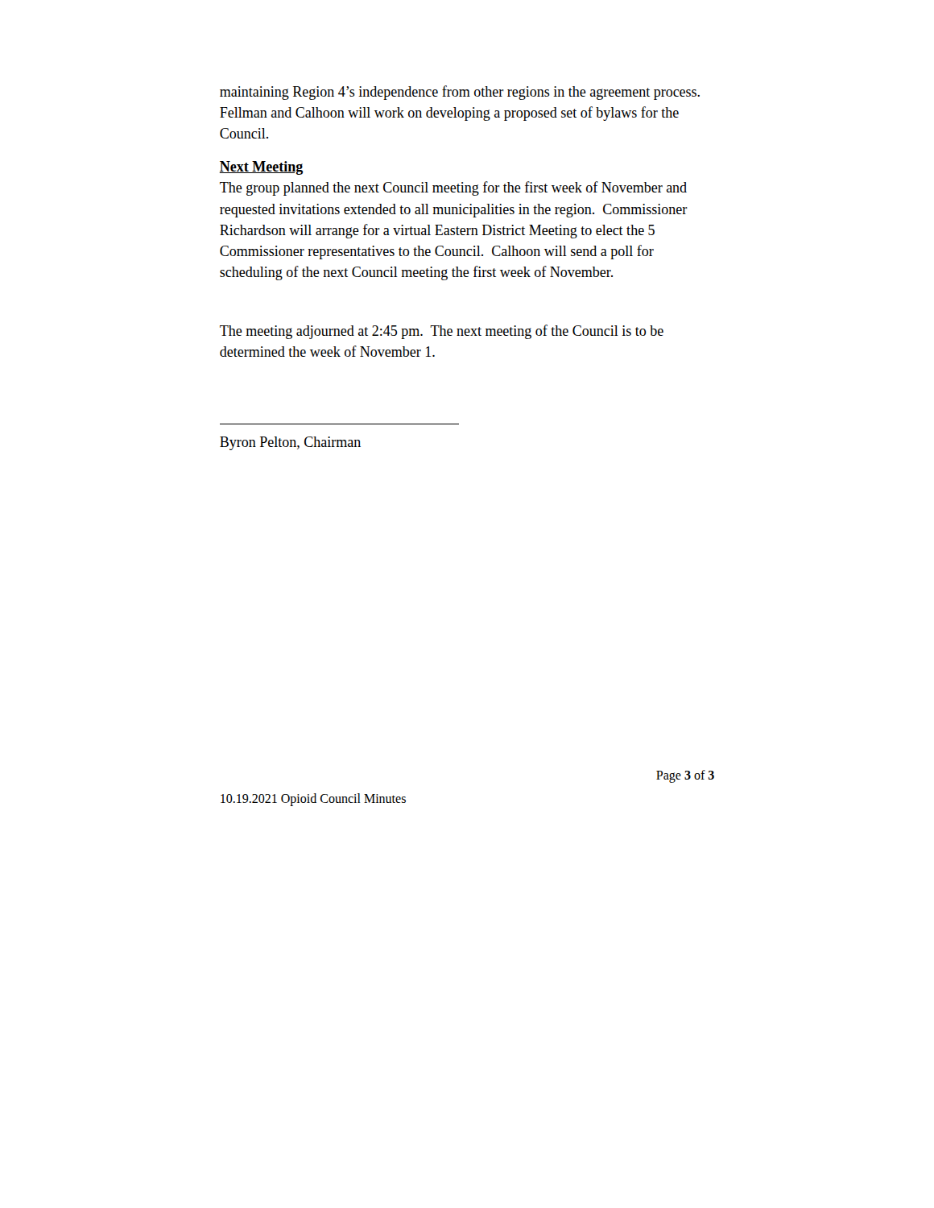maintaining Region 4’s independence from other regions in the agreement process. Fellman and Calhoon will work on developing a proposed set of bylaws for the Council.
Next Meeting
The group planned the next Council meeting for the first week of November and requested invitations extended to all municipalities in the region. Commissioner Richardson will arrange for a virtual Eastern District Meeting to elect the 5 Commissioner representatives to the Council. Calhoon will send a poll for scheduling of the next Council meeting the first week of November.
The meeting adjourned at 2:45 pm. The next meeting of the Council is to be determined the week of November 1.
Byron Pelton, Chairman
Page 3 of 3
10.19.2021 Opioid Council Minutes